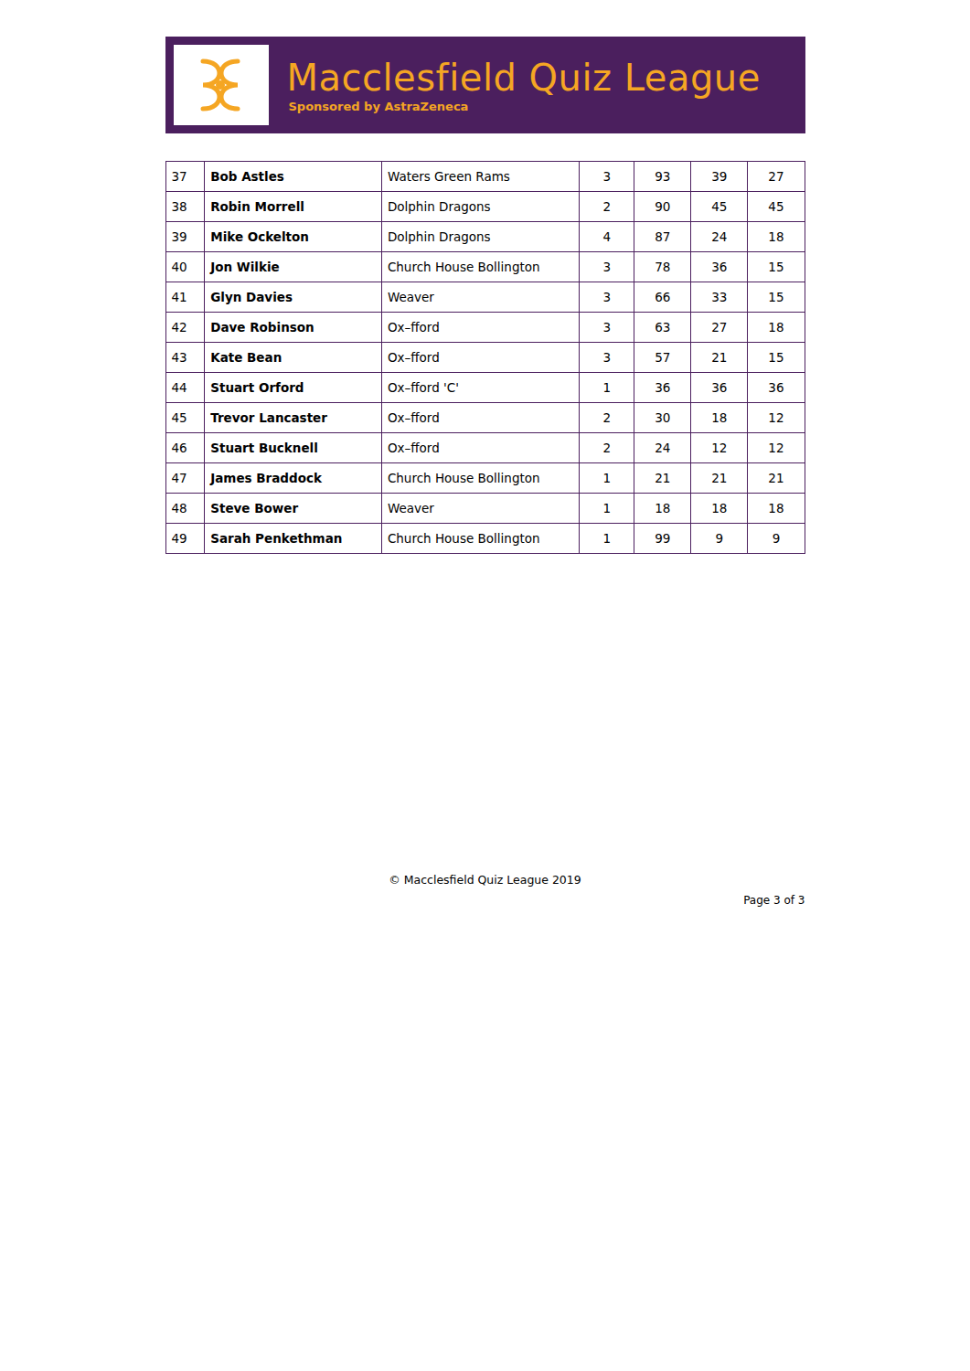Macclesfield Quiz League
Sponsored by AstraZeneca
| 37 | Bob Astles | Waters Green Rams | 3 | 93 | 39 | 27 |
| 38 | Robin Morrell | Dolphin Dragons | 2 | 90 | 45 | 45 |
| 39 | Mike Ockelton | Dolphin Dragons | 4 | 87 | 24 | 18 |
| 40 | Jon Wilkie | Church House Bollington | 3 | 78 | 36 | 15 |
| 41 | Glyn Davies | Weaver | 3 | 66 | 33 | 15 |
| 42 | Dave Robinson | Ox–fford | 3 | 63 | 27 | 18 |
| 43 | Kate Bean | Ox–fford | 3 | 57 | 21 | 15 |
| 44 | Stuart Orford | Ox–fford 'C' | 1 | 36 | 36 | 36 |
| 45 | Trevor Lancaster | Ox–fford | 2 | 30 | 18 | 12 |
| 46 | Stuart Bucknell | Ox–fford | 2 | 24 | 12 | 12 |
| 47 | James Braddock | Church House Bollington | 1 | 21 | 21 | 21 |
| 48 | Steve Bower | Weaver | 1 | 18 | 18 | 18 |
| 49 | Sarah Penkethman | Church House Bollington | 1 | 99 | 9 | 9 |
© Macclesfield Quiz League 2019
Page 3 of 3